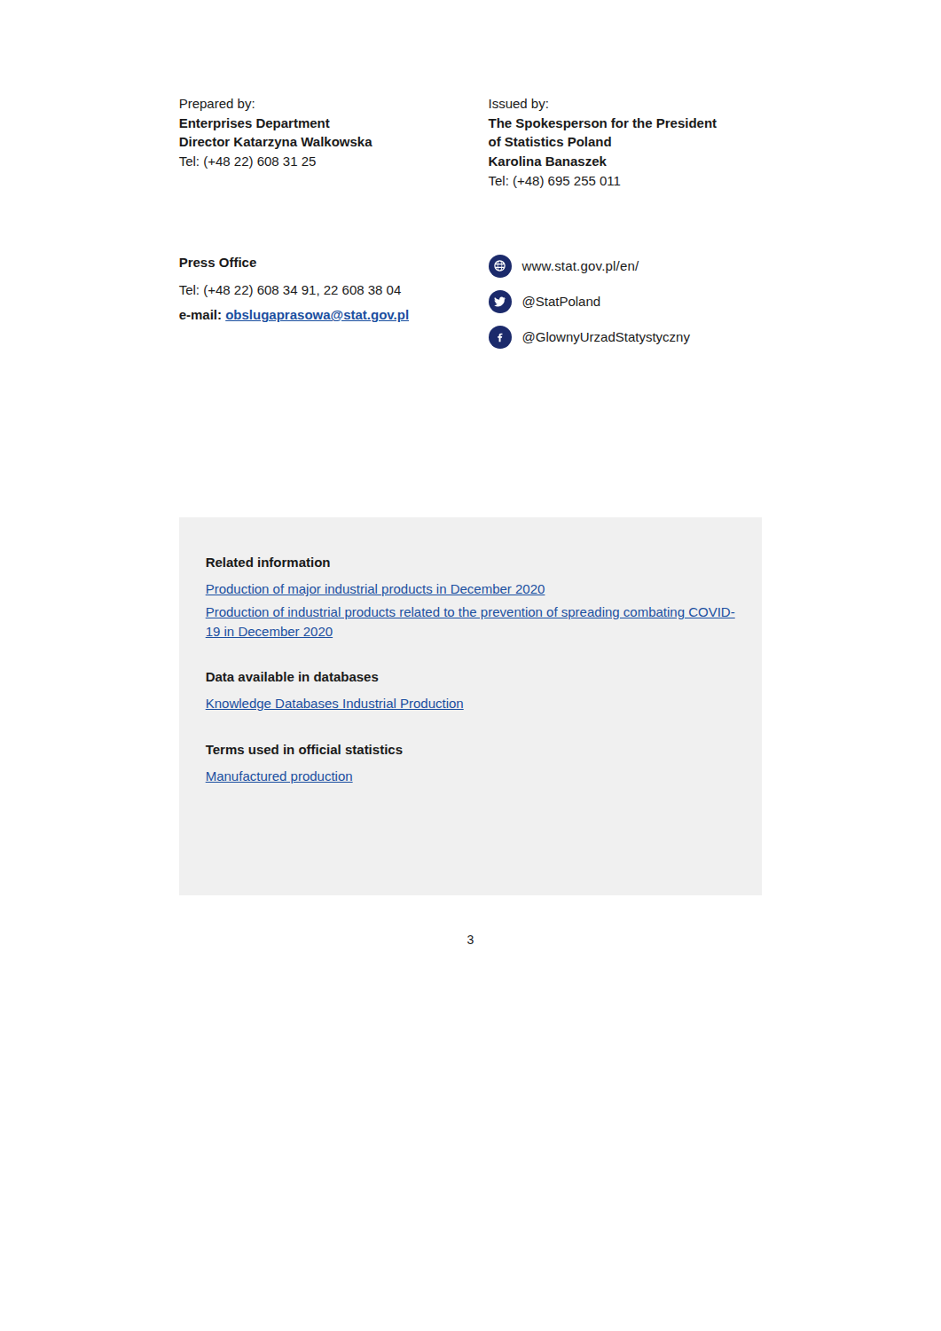Prepared by:
Enterprises Department
Director Katarzyna Walkowska
Tel: (+48 22) 608 31 25
Issued by:
The Spokesperson for the President
of Statistics Poland
Karolina Banaszek
Tel: (+48) 695 255 011
Press Office
Tel: (+48 22) 608 34 91, 22 608 38 04
e-mail: obslugaprasowa@stat.gov.pl
www.stat.gov.pl/en/
@StatPoland
@GlownyUrzadStatystyczny
Related information
Production of major industrial products in December 2020
Production of industrial products related to the prevention of spreading combating COVID-19 in December 2020
Data available in databases
Knowledge Databases Industrial Production
Terms used in official statistics
Manufactured production
3